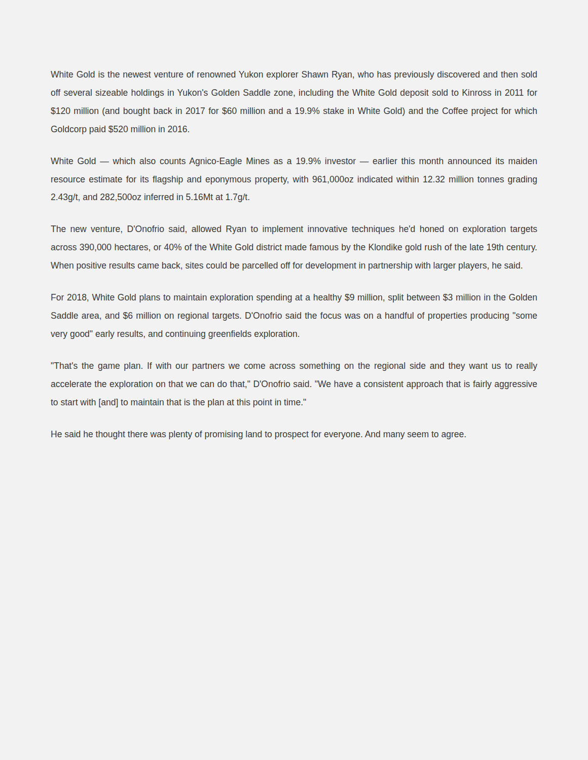White Gold is the newest venture of renowned Yukon explorer Shawn Ryan, who has previously discovered and then sold off several sizeable holdings in Yukon's Golden Saddle zone, including the White Gold deposit sold to Kinross in 2011 for $120 million (and bought back in 2017 for $60 million and a 19.9% stake in White Gold) and the Coffee project for which Goldcorp paid $520 million in 2016.
White Gold — which also counts Agnico-Eagle Mines as a 19.9% investor — earlier this month announced its maiden resource estimate for its flagship and eponymous property, with 961,000oz indicated within 12.32 million tonnes grading 2.43g/t, and 282,500oz inferred in 5.16Mt at 1.7g/t.
The new venture, D'Onofrio said, allowed Ryan to implement innovative techniques he'd honed on exploration targets across 390,000 hectares, or 40% of the White Gold district made famous by the Klondike gold rush of the late 19th century. When positive results came back, sites could be parcelled off for development in partnership with larger players, he said.
For 2018, White Gold plans to maintain exploration spending at a healthy $9 million, split between $3 million in the Golden Saddle area, and $6 million on regional targets. D'Onofrio said the focus was on a handful of properties producing "some very good" early results, and continuing greenfields exploration.
"That's the game plan. If with our partners we come across something on the regional side and they want us to really accelerate the exploration on that we can do that," D'Onofrio said. "We have a consistent approach that is fairly aggressive to start with [and] to maintain that is the plan at this point in time."
He said he thought there was plenty of promising land to prospect for everyone. And many seem to agree.